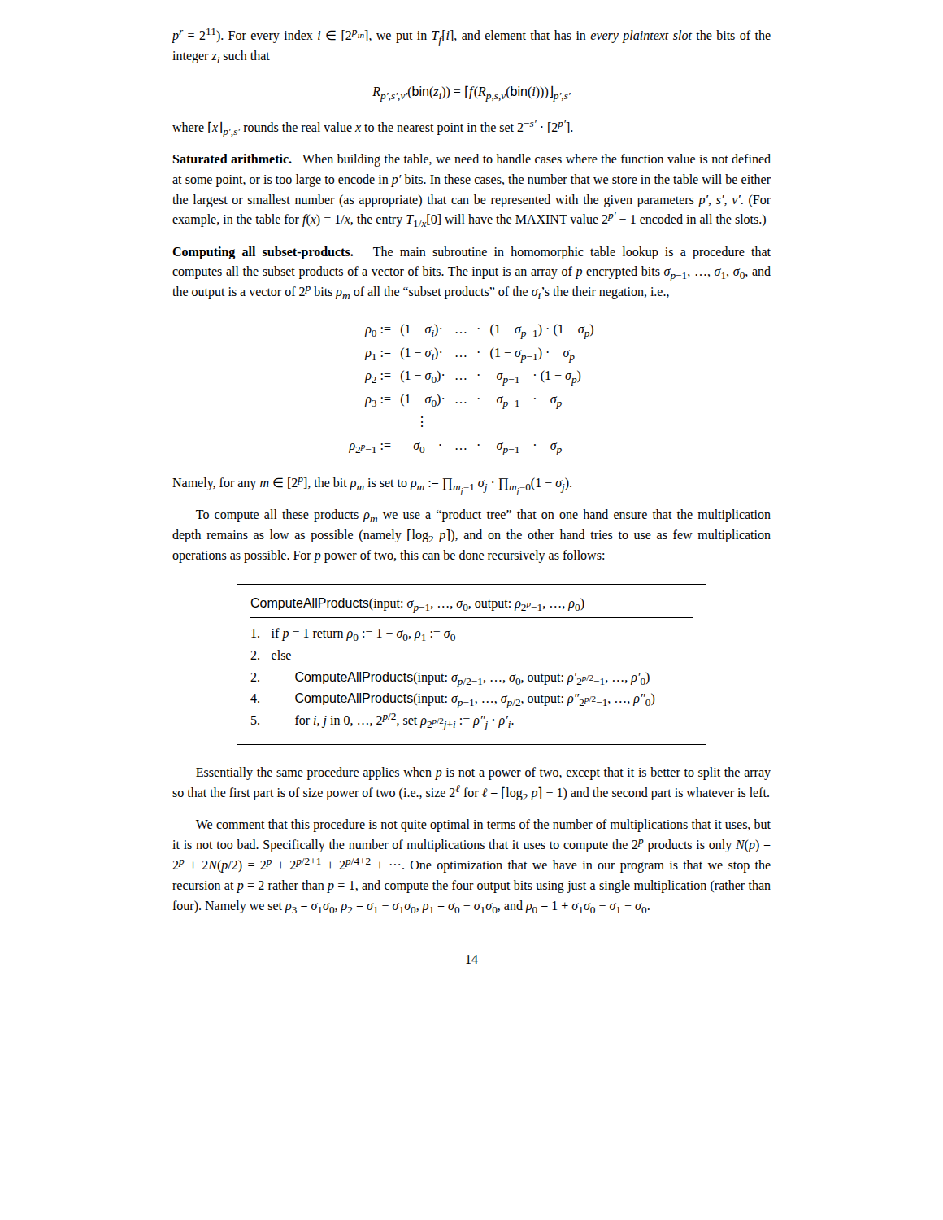pr = 211). For every index i ∈ [2pin], we put in Tf[i], and element that has in every plaintext slot the bits of the integer zi such that
Rp′,s′,ν′(bin(zi)) = ⌈f (Rp,s,ν(bin(i)))⌋p′,s′
where ⌈x⌋p′,s′ rounds the real value x to the nearest point in the set 2−s′ · [2p′].
Saturated arithmetic. When building the table, we need to handle cases where the function value is not defined at some point, or is too large to encode in p′ bits. In these cases, the number that we store in the table will be either the largest or smallest number (as appropriate) that can be represented with the given parameters p′, s′, ν′. (For example, in the table for f(x) = 1/x, the entry T1/x[0] will have the MAXINT value 2p′ − 1 encoded in all the slots.)
Computing all subset-products. The main subroutine in homomorphic table lookup is a procedure that computes all the subset products of a vector of bits. The input is an array of p encrypted bits σp−1, …, σ1, σ0, and the output is a vector of 2p bits ρm of all the “subset products” of the σi’s the their negation, i.e.,
| ρ 0 := | (1 − σ i )· | … | · | (1 − σ p −1 ) · (1 − σ p ) |
| ρ 1 := | (1 − σ i )· | … | · | (1 − σ p −1 ) · σ p |
| ρ 2 := | (1 − σ 0 )· | … | · | σ p −1 · (1 − σ p ) |
| ρ 3 := | (1 − σ 0 )· | … | · | σ p −1 · σ p |
| | ⋮ | | | |
| ρ 2 p −1 := | σ 0 · | … | · | σ p −1 · σ p |
Namely, for any m ∈ [2p], the bit ρm is set to ρm := ∏mj=1 σj · ∏mj=0(1 − σj).
To compute all these products ρm we use a “product tree” that on one hand ensure that the multiplication depth remains as low as possible (namely ⌈log2 p⌉), and on the other hand tries to use as few multiplication operations as possible. For p power of two, this can be done recursively as follows:
ComputeAllProducts(input: σp−1, …, σ0, output: ρ2p−1, …, ρ0)
1. if p = 1 return ρ0 := 1 − σ0, ρ1 := σ0
2. else
2. ComputeAllProducts(input: σp/2−1, …, σ0, output: ρ′2p/2−1, …, ρ′0)
4. ComputeAllProducts(input: σp−1, …, σp/2, output: ρ″2p/2−1, …, ρ″0)
5. for i, j in 0, …, 2p/2, set ρ2p/2j+i := ρ″j · ρ′i.
Essentially the same procedure applies when p is not a power of two, except that it is better to split the array so that the first part is of size power of two (i.e., size 2ℓ for ℓ = ⌈log2 p⌉ − 1) and the second part is whatever is left.
We comment that this procedure is not quite optimal in terms of the number of multiplications that it uses, but it is not too bad. Specifically the number of multiplications that it uses to compute the 2p products is only N(p) = 2p + 2N(p/2) = 2p + 2p/2+1 + 2p/4+2 + ···. One optimization that we have in our program is that we stop the recursion at p = 2 rather than p = 1, and compute the four output bits using just a single multiplication (rather than four). Namely we set ρ3 = σ1σ0, ρ2 = σ1 − σ1σ0, ρ1 = σ0 − σ1σ0, and ρ0 = 1 + σ1σ0 − σ1 − σ0.
14